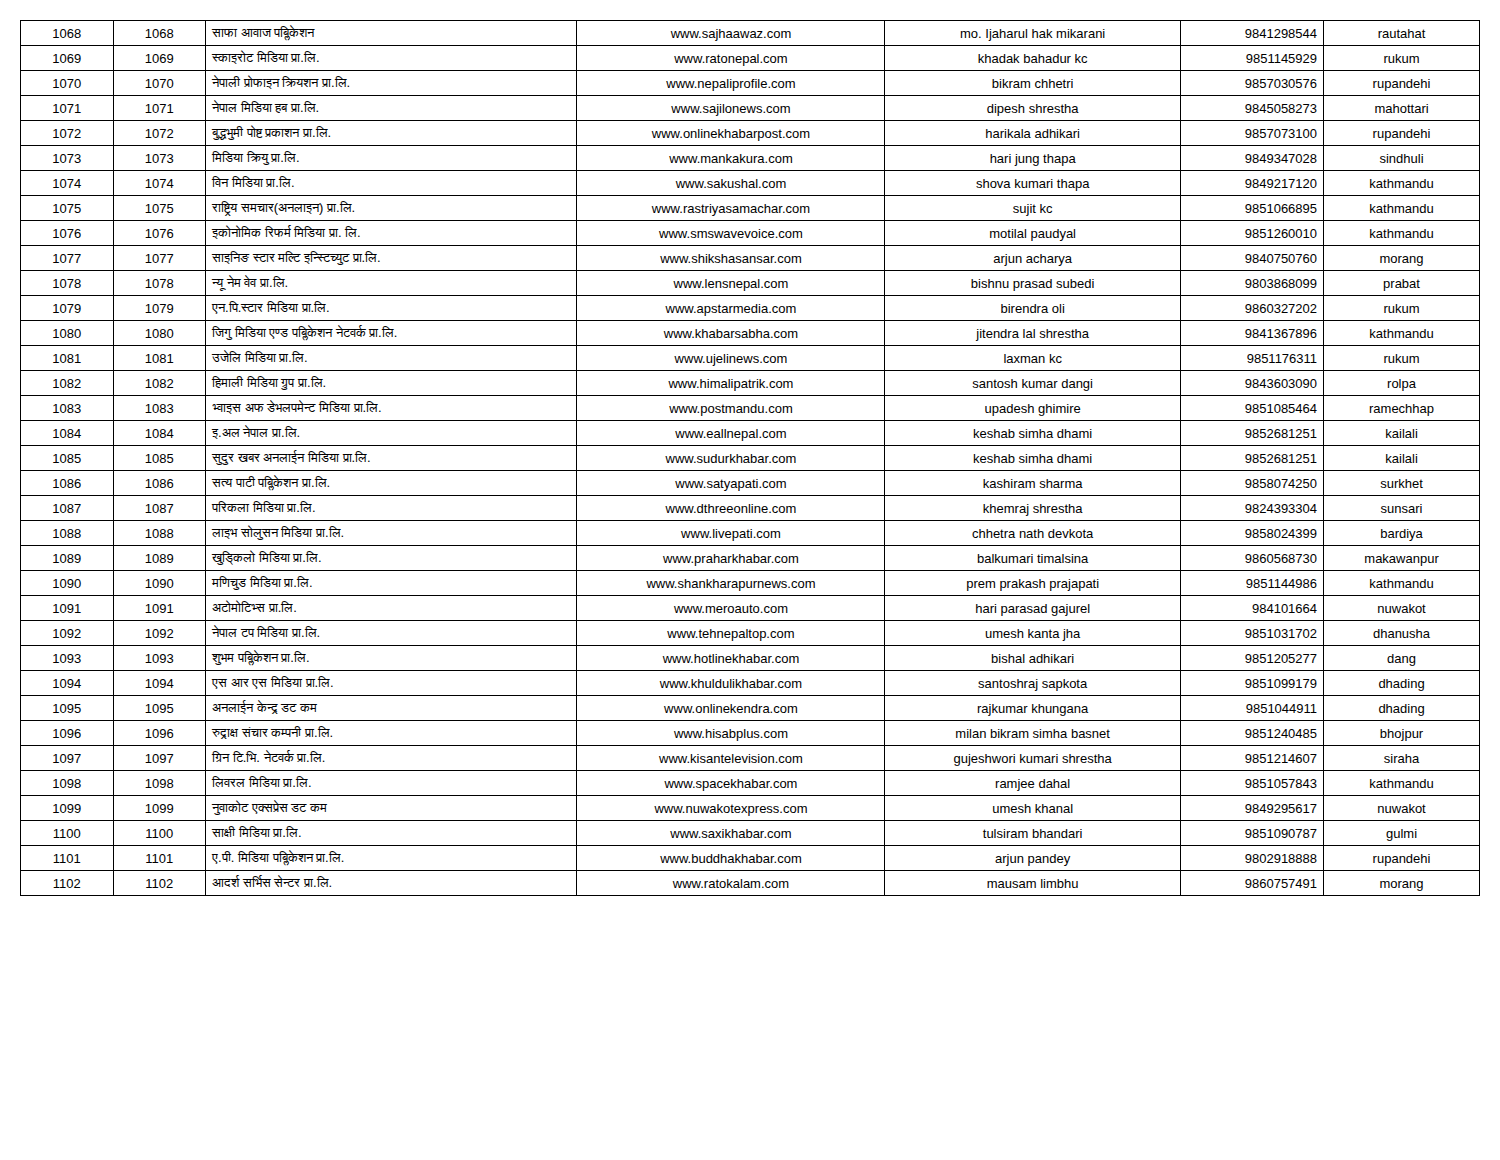| 1068 | 1068 | साफा आवाज पब्लिकेशन | www.sajhaawaz.com | mo. Ijaharul hak mikarani | 9841298544 | rautahat |
| 1069 | 1069 | स्काइरोट मिडिया प्रा.लि. | www.ratonepal.com | khadak bahadur kc | 9851145929 | rukum |
| 1070 | 1070 | नेपाली प्रोफाइन क्रियशन प्रा.लि. | www.nepaliprofile.com | bikram chhetri | 9857030576 | rupandehi |
| 1071 | 1071 | नेपाल मिडिया हब प्रा.लि. | www.sajilonews.com | dipesh shrestha | 9845058273 | mahottari |
| 1072 | 1072 | बुद्धभुमी पोष्ट प्रकाशन प्रा.लि. | www.onlinekhabarpost.com | harikala adhikari | 9857073100 | rupandehi |
| 1073 | 1073 | मिडिया क्रियु प्रा.लि. | www.mankakura.com | hari jung thapa | 9849347028 | sindhuli |
| 1074 | 1074 | विन मिडिया प्रा.लि. | www.sakushal.com | shova kumari thapa | 9849217120 | kathmandu |
| 1075 | 1075 | राष्ट्रिय समचार(अनलाइन) प्रा.लि. | www.rastriyasamachar.com | sujit kc | 9851066895 | kathmandu |
| 1076 | 1076 | इकोनोमिक रिफर्म मिडिया प्रा. लि. | www.smswavevoice.com | motilal paudyal | 9851260010 | kathmandu |
| 1077 | 1077 | साइनिङ स्टार मल्टि इन्स्टिच्युट प्रा.लि. | www.shikshasansar.com | arjun acharya | 9840750760 | morang |
| 1078 | 1078 | न्यू नेम वेव प्रा.लि. | www.lensnepal.com | bishnu prasad subedi | 9803868099 | prabat |
| 1079 | 1079 | एन.पि.स्टार मिडिया प्रा.लि. | www.apstarmedia.com | birendra oli | 9860327202 | rukum |
| 1080 | 1080 | जिगु मिडिया एण्ड पब्लिकेशन नेटवर्क प्रा.लि. | www.khabarsabha.com | jitendra lal shrestha | 9841367896 | kathmandu |
| 1081 | 1081 | उजेलि मिडिया प्रा.लि. | www.ujelinews.com | laxman kc | 9851176311 | rukum |
| 1082 | 1082 | हिमाली मिडिया ग्रुप प्रा.लि. | www.himalipatrik.com | santosh kumar dangi | 9843603090 | rolpa |
| 1083 | 1083 | भ्वाइस अफ डेभलपमेन्ट मिडिया प्रा.लि. | www.postmandu.com | upadesh ghimire | 9851085464 | ramechhap |
| 1084 | 1084 | इ.अल नेपाल प्रा.लि. | www.eallnepal.com | keshab simha dhami | 9852681251 | kailali |
| 1085 | 1085 | सुदुर खबर अनलाईन मिडिया प्रा.लि. | www.sudurkhabar.com | keshab simha dhami | 9852681251 | kailali |
| 1086 | 1086 | सत्य पाटी पब्लिकेशन प्रा.लि. | www.satyapati.com | kashiram sharma | 9858074250 | surkhet |
| 1087 | 1087 | परिकला मिडिया प्रा.लि. | www.dthreeonline.com | khemraj shrestha | 9824393304 | sunsari |
| 1088 | 1088 | लाइभ सोलुसन मिडिया प्रा.लि. | www.livepati.com | chhetra nath devkota | 9858024399 | bardiya |
| 1089 | 1089 | खुड्किलो मिडिया प्रा.लि. | www.praharkhabar.com | balkumari timalsina | 9860568730 | makawanpur |
| 1090 | 1090 | मणिचुड मिडिया प्रा.लि. | www.shankharapurnews.com | prem prakash prajapati | 9851144986 | kathmandu |
| 1091 | 1091 | अटोमोटिभ्स प्रा.लि. | www.meroauto.com | hari parasad gajurel | 984101664 | nuwakot |
| 1092 | 1092 | नेपाल टप मिडिया प्रा.लि. | www.tehnepaltop.com | umesh kanta jha | 9851031702 | dhanusha |
| 1093 | 1093 | शुभम पब्लिकेशन प्रा.लि. | www.hotlinekhabar.com | bishal adhikari | 9851205277 | dang |
| 1094 | 1094 | एस आर एस मिडिया प्रा.लि. | www.khuldulikhabar.com | santoshraj sapkota | 9851099179 | dhading |
| 1095 | 1095 | अनलाईन केन्द्र डट कम | www.onlinekendra.com | rajkumar khungana | 9851044911 | dhading |
| 1096 | 1096 | रुद्राक्ष संचार कम्पनी प्रा.लि. | www.hisabplus.com | milan bikram simha basnet | 9851240485 | bhojpur |
| 1097 | 1097 | ग्रिन टि.भि. नेटवर्क प्रा.लि. | www.kisantelevision.com | gujeshwori kumari shrestha | 9851214607 | siraha |
| 1098 | 1098 | लिवरल मिडिया प्रा.लि. | www.spacekhabar.com | ramjee dahal | 9851057843 | kathmandu |
| 1099 | 1099 | नुवाकोट एक्सप्रेस डट कम | www.nuwakotexpress.com | umesh khanal | 9849295617 | nuwakot |
| 1100 | 1100 | साक्षी मिडिया प्रा.लि. | www.saxikhabar.com | tulsiram bhandari | 9851090787 | gulmi |
| 1101 | 1101 | ए.पी. मिडिया पब्लिकेशन प्रा.लि. | www.buddhakhabar.com | arjun pandey | 9802918888 | rupandehi |
| 1102 | 1102 | आदर्श सर्भिस सेन्टर प्रा.लि. | www.ratokalam.com | mausam limbhu | 9860757491 | morang |